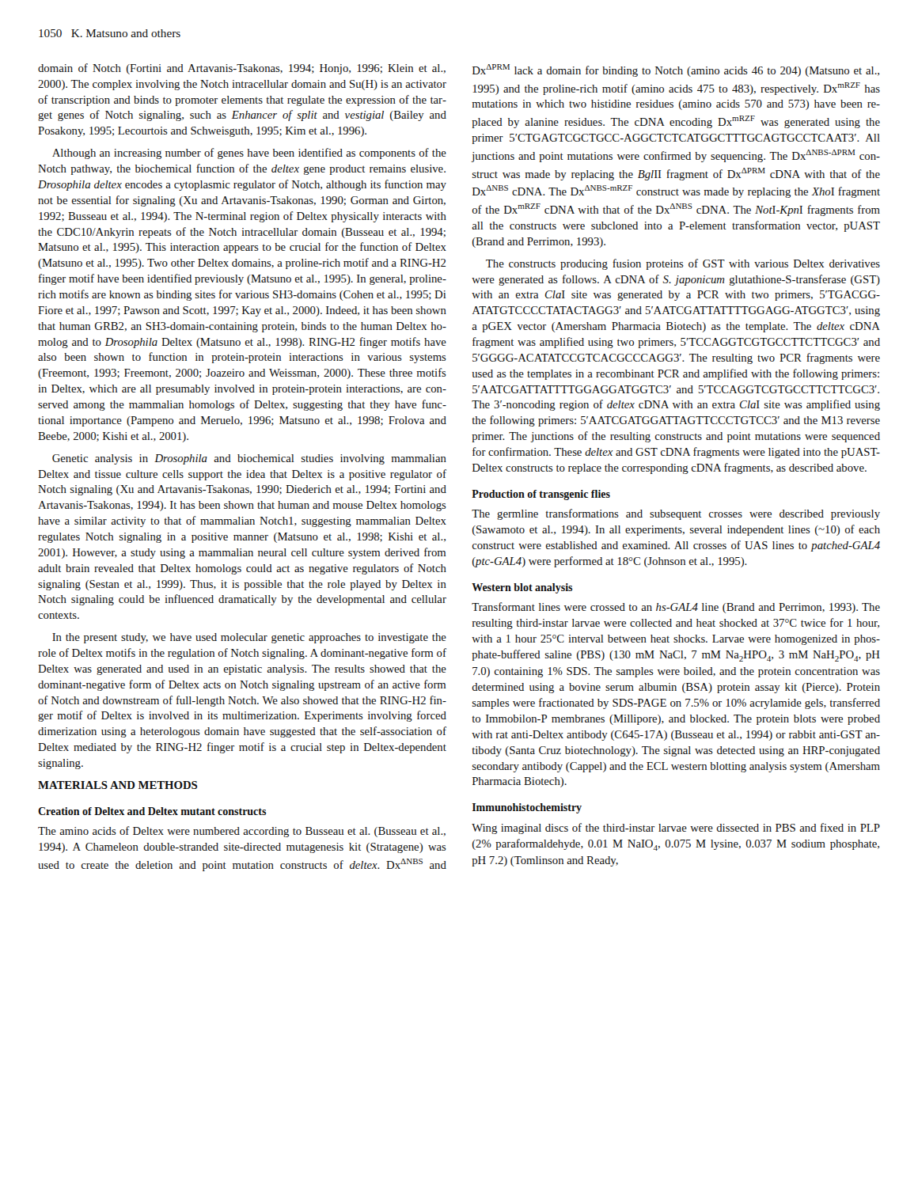1050 K. Matsuno and others
domain of Notch (Fortini and Artavanis-Tsakonas, 1994; Honjo, 1996; Klein et al., 2000). The complex involving the Notch intracellular domain and Su(H) is an activator of transcription and binds to promoter elements that regulate the expression of the target genes of Notch signaling, such as Enhancer of split and vestigial (Bailey and Posakony, 1995; Lecourtois and Schweisguth, 1995; Kim et al., 1996).
Although an increasing number of genes have been identified as components of the Notch pathway, the biochemical function of the deltex gene product remains elusive. Drosophila deltex encodes a cytoplasmic regulator of Notch, although its function may not be essential for signaling (Xu and Artavanis-Tsakonas, 1990; Gorman and Girton, 1992; Busseau et al., 1994). The N-terminal region of Deltex physically interacts with the CDC10/Ankyrin repeats of the Notch intracellular domain (Busseau et al., 1994; Matsuno et al., 1995). This interaction appears to be crucial for the function of Deltex (Matsuno et al., 1995). Two other Deltex domains, a proline-rich motif and a RING-H2 finger motif have been identified previously (Matsuno et al., 1995). In general, proline-rich motifs are known as binding sites for various SH3-domains (Cohen et al., 1995; Di Fiore et al., 1997; Pawson and Scott, 1997; Kay et al., 2000). Indeed, it has been shown that human GRB2, an SH3-domain-containing protein, binds to the human Deltex homolog and to Drosophila Deltex (Matsuno et al., 1998). RING-H2 finger motifs have also been shown to function in protein-protein interactions in various systems (Freemont, 1993; Freemont, 2000; Joazeiro and Weissman, 2000). These three motifs in Deltex, which are all presumably involved in protein-protein interactions, are conserved among the mammalian homologs of Deltex, suggesting that they have functional importance (Pampeno and Meruelo, 1996; Matsuno et al., 1998; Frolova and Beebe, 2000; Kishi et al., 2001).
Genetic analysis in Drosophila and biochemical studies involving mammalian Deltex and tissue culture cells support the idea that Deltex is a positive regulator of Notch signaling (Xu and Artavanis-Tsakonas, 1990; Diederich et al., 1994; Fortini and Artavanis-Tsakonas, 1994). It has been shown that human and mouse Deltex homologs have a similar activity to that of mammalian Notch1, suggesting mammalian Deltex regulates Notch signaling in a positive manner (Matsuno et al., 1998; Kishi et al., 2001). However, a study using a mammalian neural cell culture system derived from adult brain revealed that Deltex homologs could act as negative regulators of Notch signaling (Sestan et al., 1999). Thus, it is possible that the role played by Deltex in Notch signaling could be influenced dramatically by the developmental and cellular contexts.
In the present study, we have used molecular genetic approaches to investigate the role of Deltex motifs in the regulation of Notch signaling. A dominant-negative form of Deltex was generated and used in an epistatic analysis. The results showed that the dominant-negative form of Deltex acts on Notch signaling upstream of an active form of Notch and downstream of full-length Notch. We also showed that the RING-H2 finger motif of Deltex is involved in its multimerization. Experiments involving forced dimerization using a heterologous domain have suggested that the self-association of Deltex mediated by the RING-H2 finger motif is a crucial step in Deltex-dependent signaling.
MATERIALS AND METHODS
Creation of Deltex and Deltex mutant constructs
The amino acids of Deltex were numbered according to Busseau et al. (Busseau et al., 1994). A Chameleon double-stranded site-directed mutagenesis kit (Stratagene) was used to create the deletion and point mutation constructs of deltex. DxΔNBS and DxΔPRM lack a domain for binding to Notch (amino acids 46 to 204) (Matsuno et al., 1995) and the proline-rich motif (amino acids 475 to 483), respectively. DxmRZF has mutations in which two histidine residues (amino acids 570 and 573) have been replaced by alanine residues. The cDNA encoding DxmRZF was generated using the primer 5′CTGAGTCGCTGCC-AGGCTCTCATGGCTTTGCAGTGCCTCAAT3′. All junctions and point mutations were confirmed by sequencing. The DxΔNBS-ΔPRM construct was made by replacing the Bgl II fragment of DxΔPRM cDNA with that of the DxΔNBS cDNA. The DxΔNBS-mRZF construct was made by replacing the Xho I fragment of the DxmRZF cDNA with that of the DxΔNBS cDNA. The Not I-Kpn I fragments from all the constructs were subcloned into a P-element transformation vector, pUAST (Brand and Perrimon, 1993).
The constructs producing fusion proteins of GST with various Deltex derivatives were generated as follows. A cDNA of S. japonicum glutathione-S-transferase (GST) with an extra Cla I site was generated by a PCR with two primers, 5′TGACGG-ATATGTCCCCTATACTAGG3′ and 5′AATCGATTATTTTGGAGG-ATGGTC3′, using a pGEX vector (Amersham Pharmacia Biotech) as the template. The deltex cDNA fragment was amplified using two primers, 5′TCCAGGTCGTGCCTTCTTCGC3′ and 5′GGGG-ACATATCCGTCACGCCCAGG3′. The resulting two PCR fragments were used as the templates in a recombinant PCR and amplified with the following primers: 5′AATCGATTATTTTGGAGGATGGTC3′ and 5′TCCAGGTCGTGCCTTCTTCGC3′. The 3′-noncoding region of deltex cDNA with an extra Cla I site was amplified using the following primers: 5′AATCGATGGATTAGTTCCCTGTCC3′ and the M13 reverse primer. The junctions of the resulting constructs and point mutations were sequenced for confirmation. These deltex and GST cDNA fragments were ligated into the pUAST-Deltex constructs to replace the corresponding cDNA fragments, as described above.
Production of transgenic flies
The germline transformations and subsequent crosses were described previously (Sawamoto et al., 1994). In all experiments, several independent lines (~10) of each construct were established and examined. All crosses of UAS lines to patched-GAL4 (ptc-GAL4) were performed at 18°C (Johnson et al., 1995).
Western blot analysis
Transformant lines were crossed to an hs-GAL4 line (Brand and Perrimon, 1993). The resulting third-instar larvae were collected and heat shocked at 37°C twice for 1 hour, with a 1 hour 25°C interval between heat shocks. Larvae were homogenized in phosphate-buffered saline (PBS) (130 mM NaCl, 7 mM Na2 HPO4, 3 mM NaH2 PO4, pH 7.0) containing 1% SDS. The samples were boiled, and the protein concentration was determined using a bovine serum albumin (BSA) protein assay kit (Pierce). Protein samples were fractionated by SDS-PAGE on 7.5% or 10% acrylamide gels, transferred to Immobilon-P membranes (Millipore), and blocked. The protein blots were probed with rat anti-Deltex antibody (C645-17A) (Busseau et al., 1994) or rabbit anti-GST antibody (Santa Cruz biotechnology). The signal was detected using an HRP-conjugated secondary antibody (Cappel) and the ECL western blotting analysis system (Amersham Pharmacia Biotech).
Immunohistochemistry
Wing imaginal discs of the third-instar larvae were dissected in PBS and fixed in PLP (2% paraformaldehyde, 0.01 M NaIO4, 0.075 M lysine, 0.037 M sodium phosphate, pH 7.2) (Tomlinson and Ready,